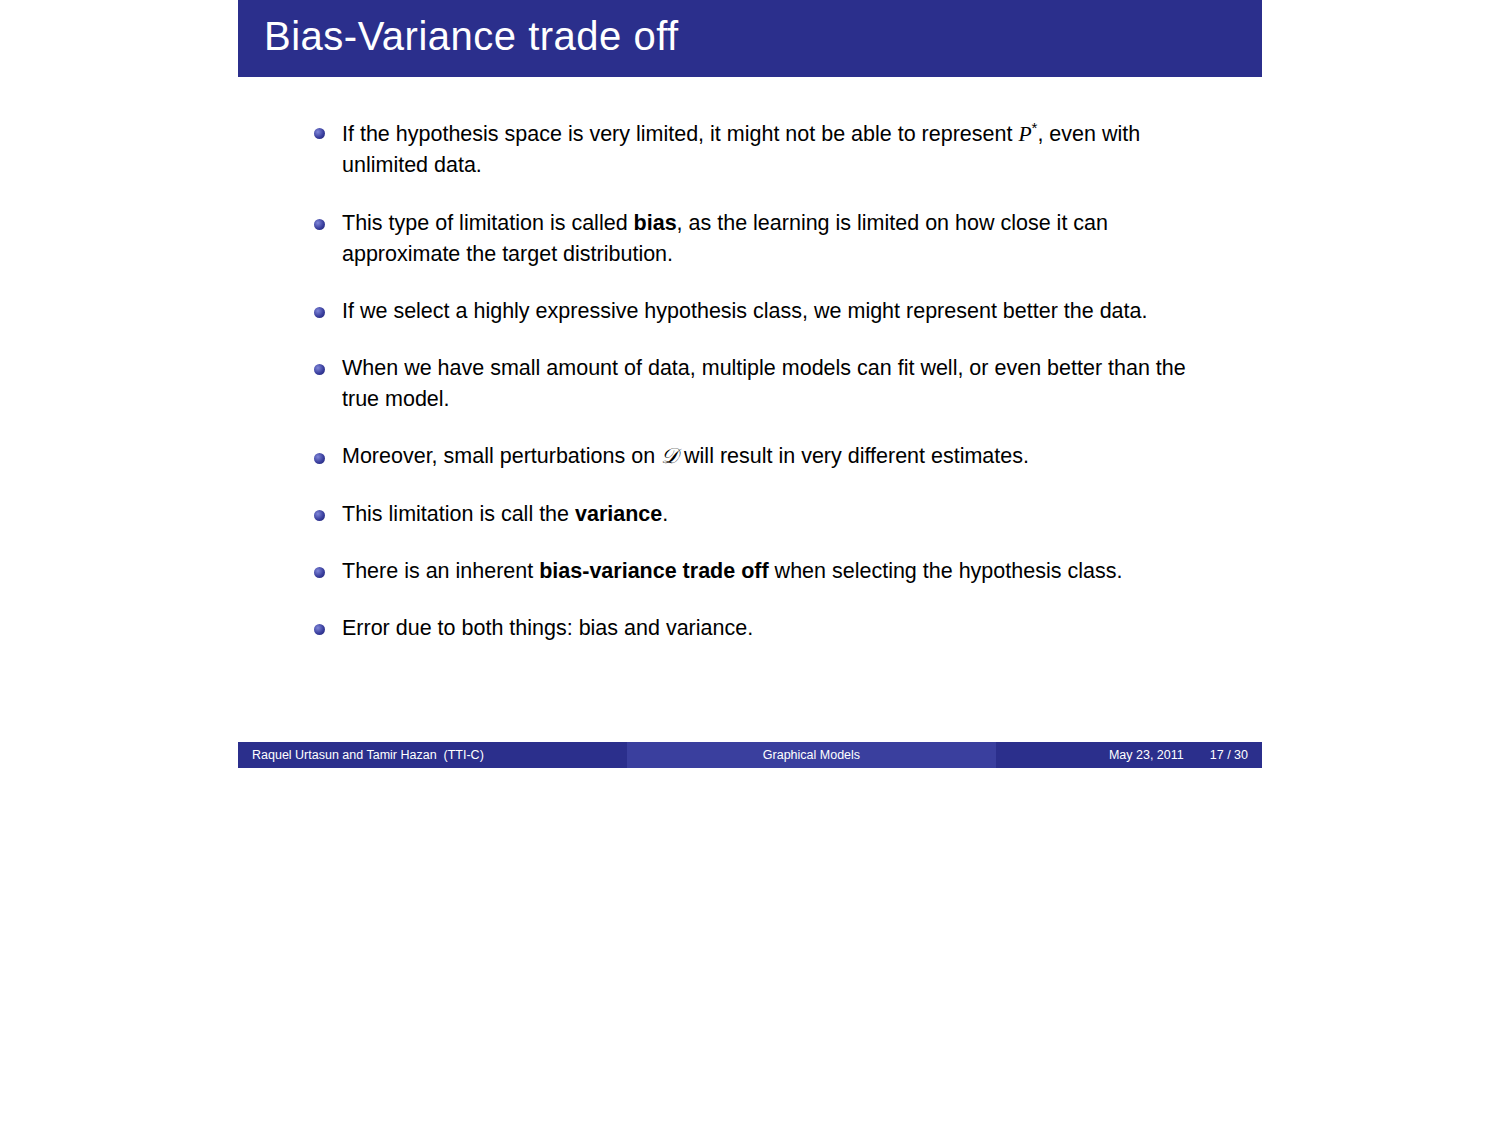Bias-Variance trade off
If the hypothesis space is very limited, it might not be able to represent P*, even with unlimited data.
This type of limitation is called bias, as the learning is limited on how close it can approximate the target distribution.
If we select a highly expressive hypothesis class, we might represent better the data.
When we have small amount of data, multiple models can fit well, or even better than the true model.
Moreover, small perturbations on 𝒟 will result in very different estimates.
This limitation is call the variance.
There is an inherent bias-variance trade off when selecting the hypothesis class.
Error due to both things: bias and variance.
Raquel Urtasun and Tamir Hazan (TTI-C)
Graphical Models
May 23, 201117 / 30